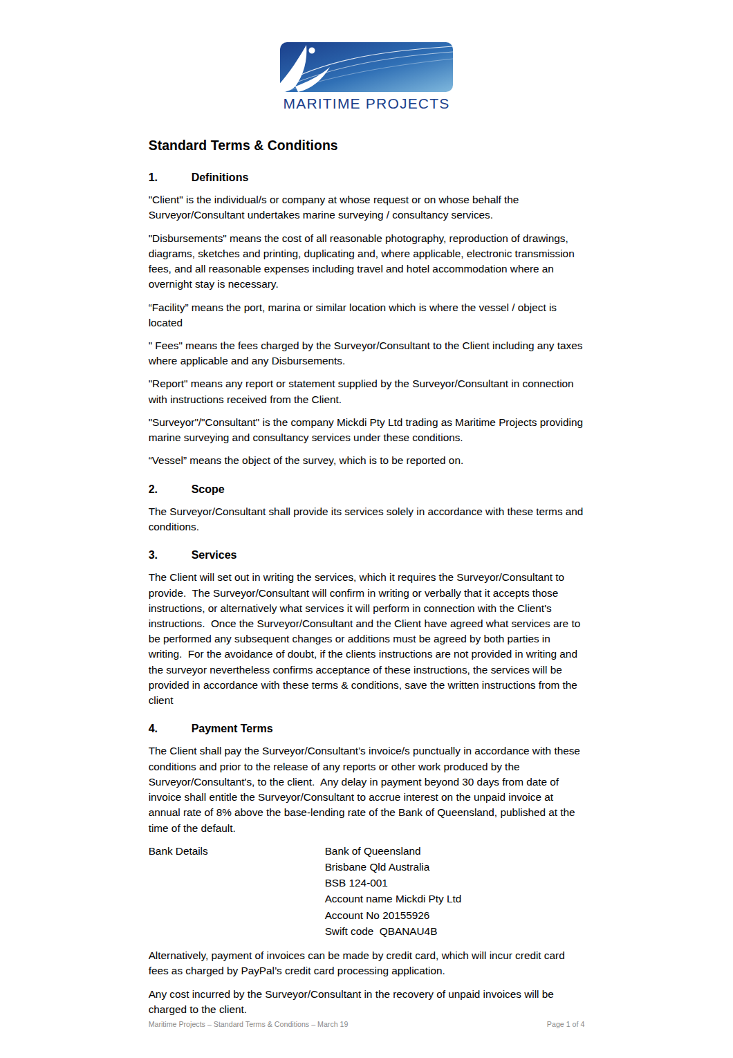MARITIME PROJECTS
Standard Terms & Conditions
1. Definitions
"Client" is the individual/s or company at whose request or on whose behalf the Surveyor/Consultant undertakes marine surveying / consultancy services.
"Disbursements" means the cost of all reasonable photography, reproduction of drawings, diagrams, sketches and printing, duplicating and, where applicable, electronic transmission fees, and all reasonable expenses including travel and hotel accommodation where an overnight stay is necessary.
“Facility” means the port, marina or similar location which is where the vessel / object is located
" Fees" means the fees charged by the Surveyor/Consultant to the Client including any taxes where applicable and any Disbursements.
"Report" means any report or statement supplied by the Surveyor/Consultant in connection with instructions received from the Client.
"Surveyor"/"Consultant" is the company Mickdi Pty Ltd trading as Maritime Projects providing marine surveying and consultancy services under these conditions.
“Vessel” means the object of the survey, which is to be reported on.
2. Scope
The Surveyor/Consultant shall provide its services solely in accordance with these terms and conditions.
3. Services
The Client will set out in writing the services, which it requires the Surveyor/Consultant to provide. The Surveyor/Consultant will confirm in writing or verbally that it accepts those instructions, or alternatively what services it will perform in connection with the Client's instructions. Once the Surveyor/Consultant and the Client have agreed what services are to be performed any subsequent changes or additions must be agreed by both parties in writing. For the avoidance of doubt, if the clients instructions are not provided in writing and the surveyor nevertheless confirms acceptance of these instructions, the services will be provided in accordance with these terms & conditions, save the written instructions from the client
4. Payment Terms
The Client shall pay the Surveyor/Consultant’s invoice/s punctually in accordance with these conditions and prior to the release of any reports or other work produced by the Surveyor/Consultant's, to the client. Any delay in payment beyond 30 days from date of invoice shall entitle the Surveyor/Consultant to accrue interest on the unpaid invoice at annual rate of 8% above the base-lending rate of the Bank of Queensland, published at the time of the default.
| Bank Details | Bank of Queensland |
| | Brisbane Qld Australia |
| | BSB 124-001 |
| | Account name Mickdi Pty Ltd |
| | Account No 20155926 |
| | Swift code QBANAU4B |
Alternatively, payment of invoices can be made by credit card, which will incur credit card fees as charged by PayPal’s credit card processing application.
Any cost incurred by the Surveyor/Consultant in the recovery of unpaid invoices will be charged to the client.
Maritime Projects – Standard Terms & Conditions – March 19 Page 1 of 4